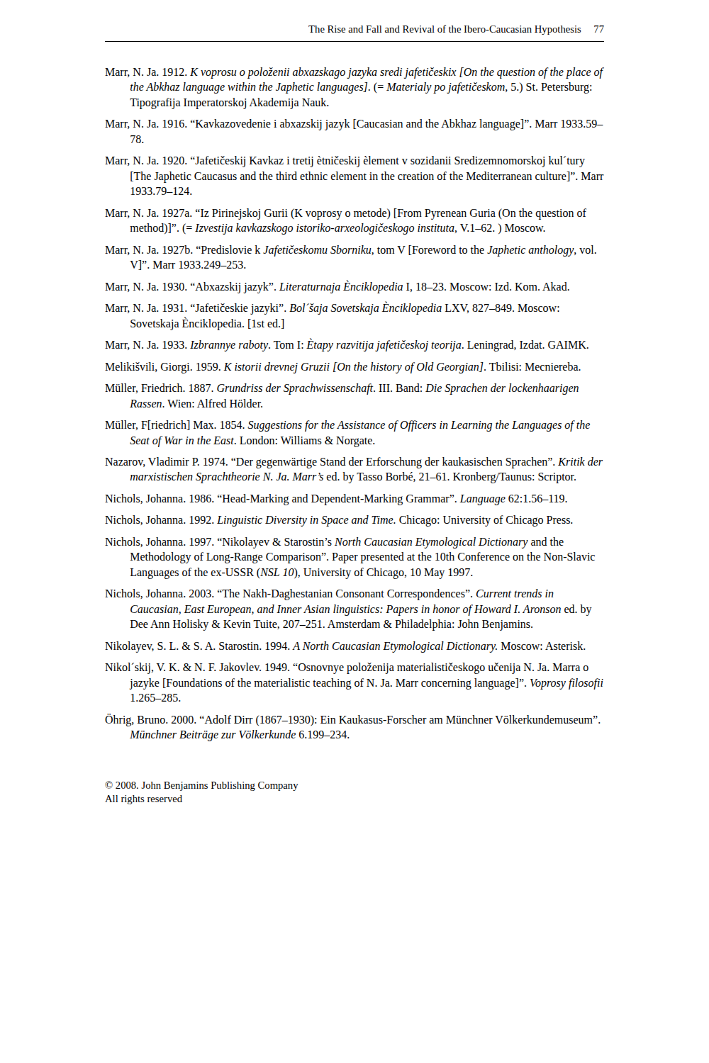The Rise and Fall and Revival of the Ibero-Caucasian Hypothesis77
Marr, N. Ja. 1912. K voprosu o položenii abxazskago jazyka sredi jafetičeskix [On the question of the place of the Abkhaz language within the Japhetic languages]. (= Materialy po jafetičeskom, 5.) St. Petersburg: Tipografija Imperatorskoj Akademija Nauk.
Marr, N. Ja. 1916. “Kavkazovedenie i abxazskij jazyk [Caucasian and the Abkhaz language]”. Marr 1933.59–78.
Marr, N. Ja. 1920. “Jafetičeskij Kavkaz i tretij ètničeskij èlement v sozidanii Sredizemnomorskoj kul´tury [The Japhetic Caucasus and the third ethnic element in the creation of the Mediterranean culture]”. Marr 1933.79–124.
Marr, N. Ja. 1927a. “Iz Pirinejskoj Gurii (K voprosy o metode) [From Pyrenean Guria (On the question of method)]”. (= Izvestija kavkazskogo istoriko-arxeologičeskogo instituta, V.1–62. ) Moscow.
Marr, N. Ja. 1927b. “Predislovie k Jafetičeskomu Sborniku, tom V [Foreword to the Japhetic anthology, vol. V]”. Marr 1933.249–253.
Marr, N. Ja. 1930. “Abxazskij jazyk”. Literaturnaja Ènciklopedia I, 18–23. Moscow: Izd. Kom. Akad.
Marr, N. Ja. 1931. “Jafetičeskie jazyki”. Bol´šaja Sovetskaja Ènciklopedia LXV, 827–849. Moscow: Sovetskaja Ènciklopedia. [1st ed.]
Marr, N. Ja. 1933. Izbrannye raboty. Tom I: Ètapy razvitija jafetičeskoj teorija. Leningrad, Izdat. GAIMK.
Melikišvili, Giorgi. 1959. K istorii drevnej Gruzii [On the history of Old Georgian]. Tbilisi: Mecniereba.
Müller, Friedrich. 1887. Grundriss der Sprachwissenschaft. III. Band: Die Sprachen der lockenhaarigen Rassen. Wien: Alfred Hölder.
Müller, F[riedrich] Max. 1854. Suggestions for the Assistance of Officers in Learning the Languages of the Seat of War in the East. London: Williams & Norgate.
Nazarov, Vladimir P. 1974. “Der gegenwärtige Stand der Erforschung der kaukasischen Sprachen”. Kritik der marxistischen Sprachtheorie N. Ja. Marr’s ed. by Tasso Borbé, 21–61. Kronberg/Taunus: Scriptor.
Nichols, Johanna. 1986. “Head-Marking and Dependent-Marking Grammar”. Language 62:1.56–119.
Nichols, Johanna. 1992. Linguistic Diversity in Space and Time. Chicago: University of Chicago Press.
Nichols, Johanna. 1997. “Nikolayev & Starostin’s North Caucasian Etymological Dictionary and the Methodology of Long-Range Comparison”. Paper presented at the 10th Conference on the Non-Slavic Languages of the ex-USSR (NSL 10), University of Chicago, 10 May 1997.
Nichols, Johanna. 2003. “The Nakh-Daghestanian Consonant Correspondences”. Current trends in Caucasian, East European, and Inner Asian linguistics: Papers in honor of Howard I. Aronson ed. by Dee Ann Holisky & Kevin Tuite, 207–251. Amsterdam & Philadelphia: John Benjamins.
Nikolayev, S. L. & S. A. Starostin. 1994. A North Caucasian Etymological Dictionary. Moscow: Asterisk.
Nikol´skij, V. K. & N. F. Jakovlev. 1949. “Osnovnye položenija materialističeskogo učenija N. Ja. Marra o jazyke [Foundations of the materialistic teaching of N. Ja. Marr concerning language]”. Voprosy filosofii 1.265–285.
Öhrig, Bruno. 2000. “Adolf Dirr (1867–1930): Ein Kaukasus-Forscher am Münchner Völkerkundemuseum”. Münchner Beiträge zur Völkerkunde 6.199–234.
© 2008. John Benjamins Publishing Company
All rights reserved